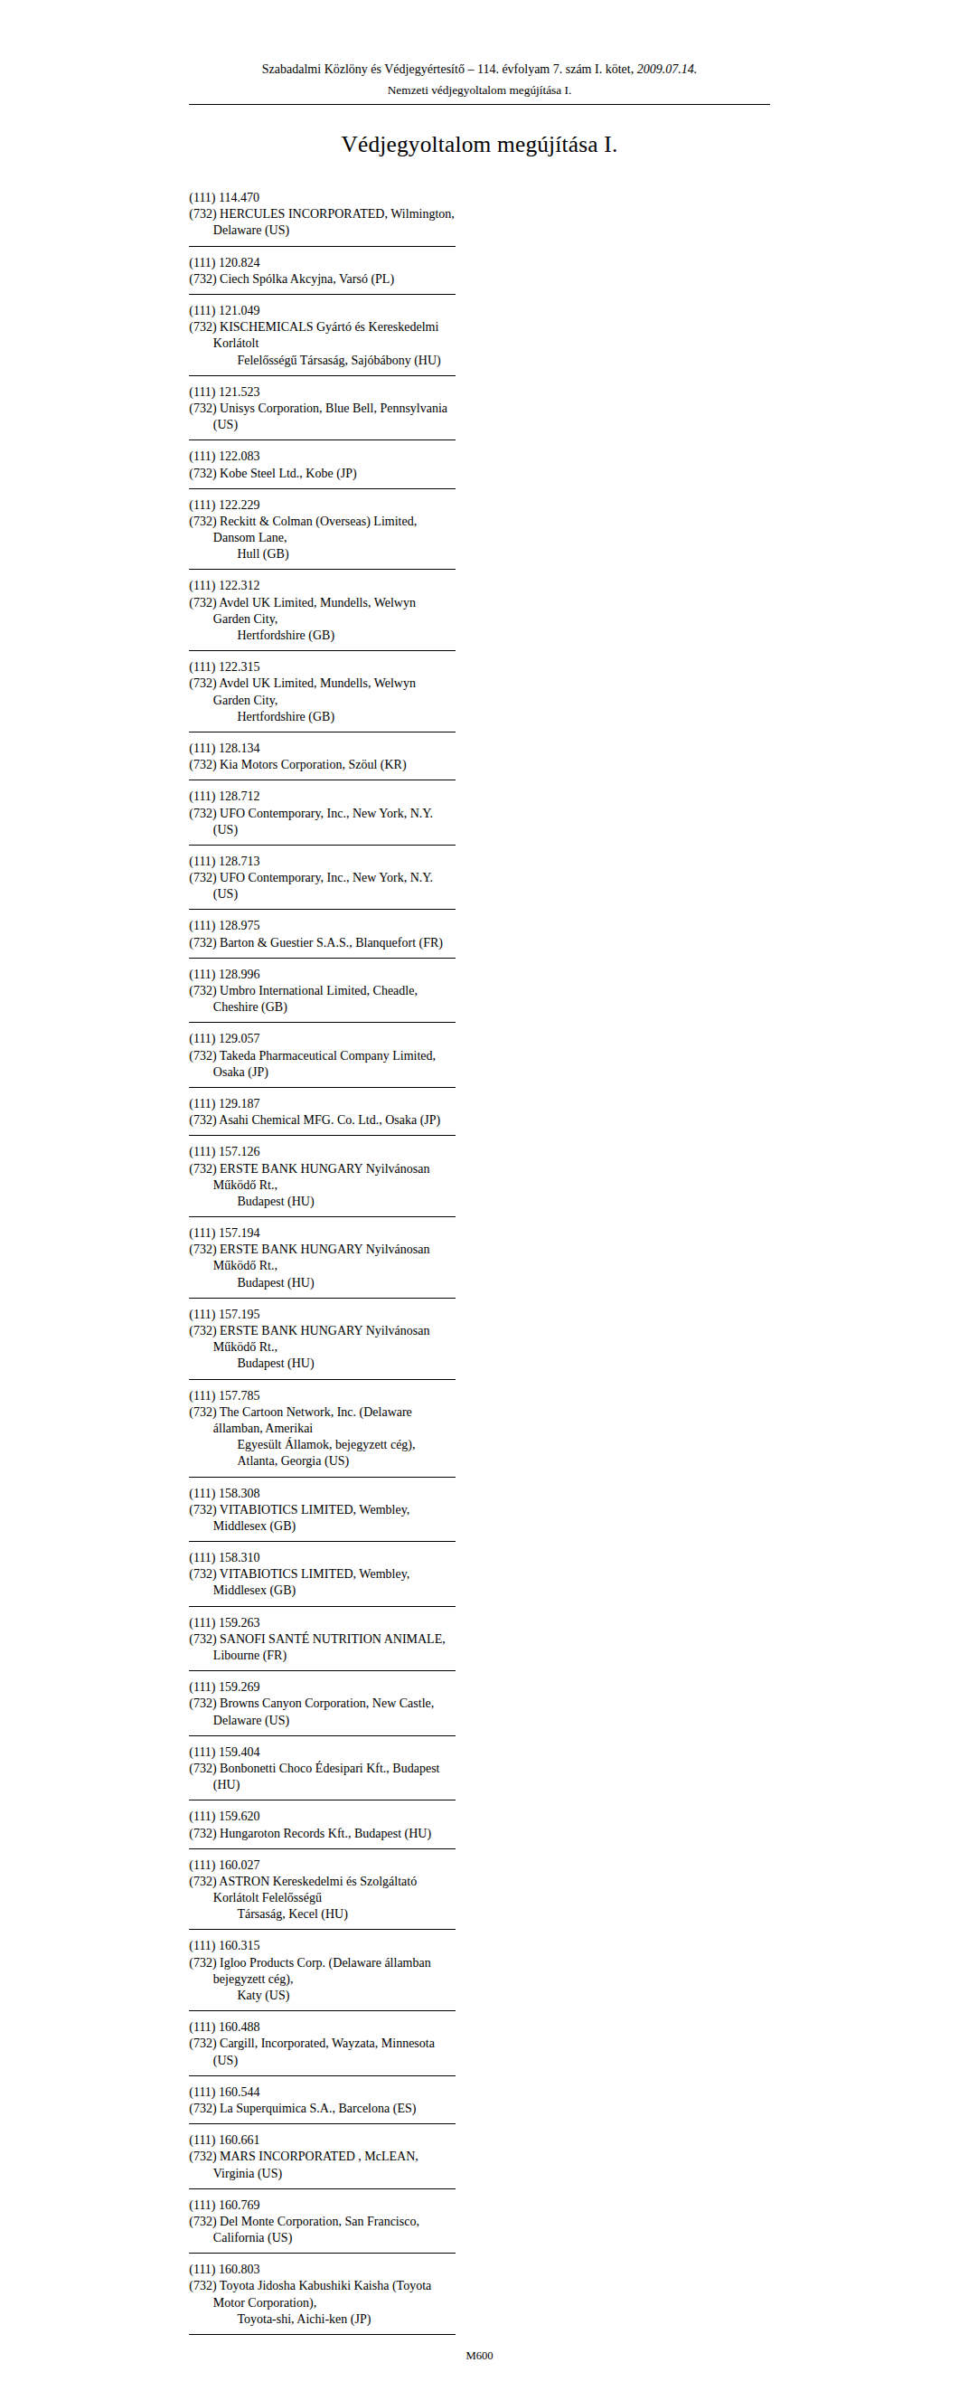Szabadalmi Közlöny és Védjegyértesítő – 114. évfolyam 7. szám I. kötet, 2009.07.14.
Nemzeti védjegyoltalom megújítása I.
Védjegyoltalom megújítása I.
(111) 114.470
(732) HERCULES INCORPORATED, Wilmington, Delaware (US)
(111) 120.824
(732) Ciech Spólka Akcyjna, Varsó (PL)
(111) 121.049
(732) KISCHEMICALS Gyártó és Kereskedelmi KorlátoltFelelősségű Társaság, Sajóbábony (HU)
(111) 121.523
(732) Unisys Corporation, Blue Bell, Pennsylvania (US)
(111) 122.083
(732) Kobe Steel Ltd., Kobe (JP)
(111) 122.229
(732) Reckitt & Colman (Overseas) Limited, Dansom Lane,Hull (GB)
(111) 122.312
(732) Avdel UK Limited, Mundells, Welwyn Garden City,Hertfordshire (GB)
(111) 122.315
(732) Avdel UK Limited, Mundells, Welwyn Garden City,Hertfordshire (GB)
(111) 128.134
(732) Kia Motors Corporation, Szöul (KR)
(111) 128.712
(732) UFO Contemporary, Inc., New York, N.Y. (US)
(111) 128.713
(732) UFO Contemporary, Inc., New York, N.Y. (US)
(111) 128.975
(732) Barton & Guestier S.A.S., Blanquefort (FR)
(111) 128.996
(732) Umbro International Limited, Cheadle, Cheshire (GB)
(111) 129.057
(732) Takeda Pharmaceutical Company Limited, Osaka (JP)
(111) 129.187
(732) Asahi Chemical MFG. Co. Ltd., Osaka (JP)
(111) 157.126
(732) ERSTE BANK HUNGARY Nyilvánosan Működő Rt.,Budapest (HU)
(111) 157.194
(732) ERSTE BANK HUNGARY Nyilvánosan Működő Rt.,Budapest (HU)
(111) 157.195
(732) ERSTE BANK HUNGARY Nyilvánosan Működő Rt.,Budapest (HU)
(111) 157.785
(732) The Cartoon Network, Inc. (Delaware államban, AmerikaiEgyesült Államok, bejegyzett cég), Atlanta, Georgia (US)
(111) 158.308
(732) VITABIOTICS LIMITED, Wembley, Middlesex (GB)
(111) 158.310
(732) VITABIOTICS LIMITED, Wembley, Middlesex (GB)
(111) 159.263
(732) SANOFI SANTÉ NUTRITION ANIMALE, Libourne (FR)
(111) 159.269
(732) Browns Canyon Corporation, New Castle, Delaware (US)
(111) 159.404
(732) Bonbonetti Choco Édesipari Kft., Budapest (HU)
(111) 159.620
(732) Hungaroton Records Kft., Budapest (HU)
(111) 160.027
(732) ASTRON Kereskedelmi és Szolgáltató Korlátolt FelelősségűTársaság, Kecel (HU)
(111) 160.315
(732) Igloo Products Corp. (Delaware államban bejegyzett cég),Katy (US)
(111) 160.488
(732) Cargill, Incorporated, Wayzata, Minnesota (US)
(111) 160.544
(732) La Superquimica S.A., Barcelona (ES)
(111) 160.661
(732) MARS INCORPORATED , McLEAN, Virginia (US)
(111) 160.769
(732) Del Monte Corporation, San Francisco, California (US)
(111) 160.803
(732) Toyota Jidosha Kabushiki Kaisha (Toyota Motor Corporation),Toyota-shi, Aichi-ken (JP)
M600